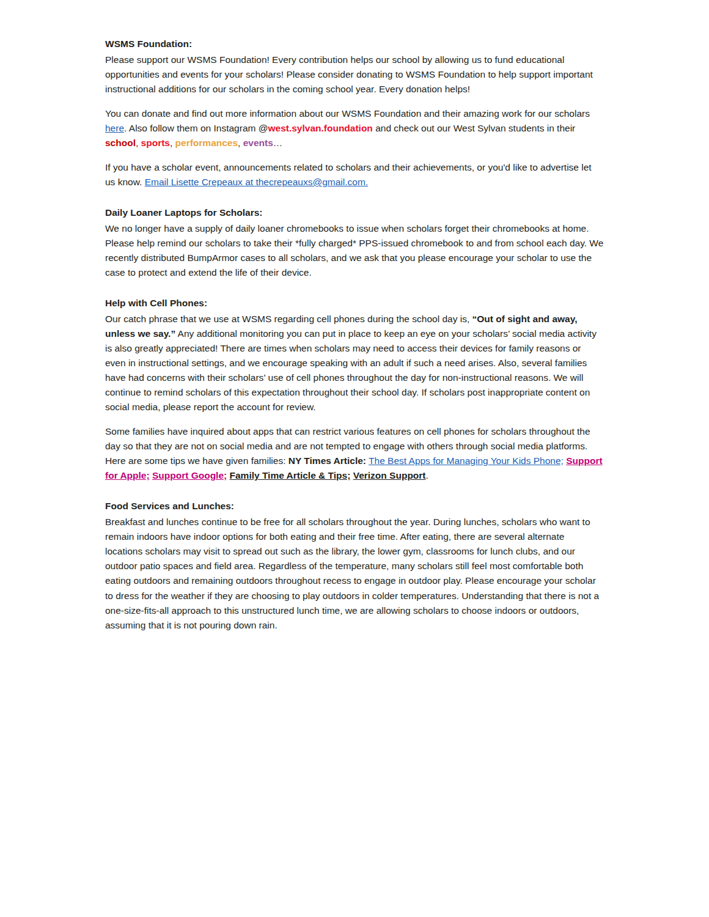WSMS Foundation:
Please support our WSMS Foundation! Every contribution helps our school by allowing us to fund educational opportunities and events for your scholars! Please consider donating to WSMS Foundation to help support important instructional additions for our scholars in the coming school year. Every donation helps!
You can donate and find out more information about our WSMS Foundation and their amazing work for our scholars here. Also follow them on Instagram @west.sylvan.foundation and check out our West Sylvan students in their school, sports, performances, events…
If you have a scholar event, announcements related to scholars and their achievements, or you'd like to advertise let us know. Email Lisette Crepeaux at thecrepeauxs@gmail.com.
Daily Loaner Laptops for Scholars:
We no longer have a supply of daily loaner chromebooks to issue when scholars forget their chromebooks at home. Please help remind our scholars to take their *fully charged* PPS-issued chromebook to and from school each day. We recently distributed BumpArmor cases to all scholars, and we ask that you please encourage your scholar to use the case to protect and extend the life of their device.
Help with Cell Phones:
Our catch phrase that we use at WSMS regarding cell phones during the school day is, “Out of sight and away, unless we say.” Any additional monitoring you can put in place to keep an eye on your scholars’ social media activity is also greatly appreciated! There are times when scholars may need to access their devices for family reasons or even in instructional settings, and we encourage speaking with an adult if such a need arises. Also, several families have had concerns with their scholars’ use of cell phones throughout the day for non-instructional reasons. We will continue to remind scholars of this expectation throughout their school day. If scholars post inappropriate content on social media, please report the account for review.
Some families have inquired about apps that can restrict various features on cell phones for scholars throughout the day so that they are not on social media and are not tempted to engage with others through social media platforms. Here are some tips we have given families: NY Times Article: The Best Apps for Managing Your Kids Phone; Support for Apple; Support Google; Family Time Article & Tips; Verizon Support.
Food Services and Lunches:
Breakfast and lunches continue to be free for all scholars throughout the year. During lunches, scholars who want to remain indoors have indoor options for both eating and their free time. After eating, there are several alternate locations scholars may visit to spread out such as the library, the lower gym, classrooms for lunch clubs, and our outdoor patio spaces and field area. Regardless of the temperature, many scholars still feel most comfortable both eating outdoors and remaining outdoors throughout recess to engage in outdoor play. Please encourage your scholar to dress for the weather if they are choosing to play outdoors in colder temperatures. Understanding that there is not a one-size-fits-all approach to this unstructured lunch time, we are allowing scholars to choose indoors or outdoors, assuming that it is not pouring down rain.